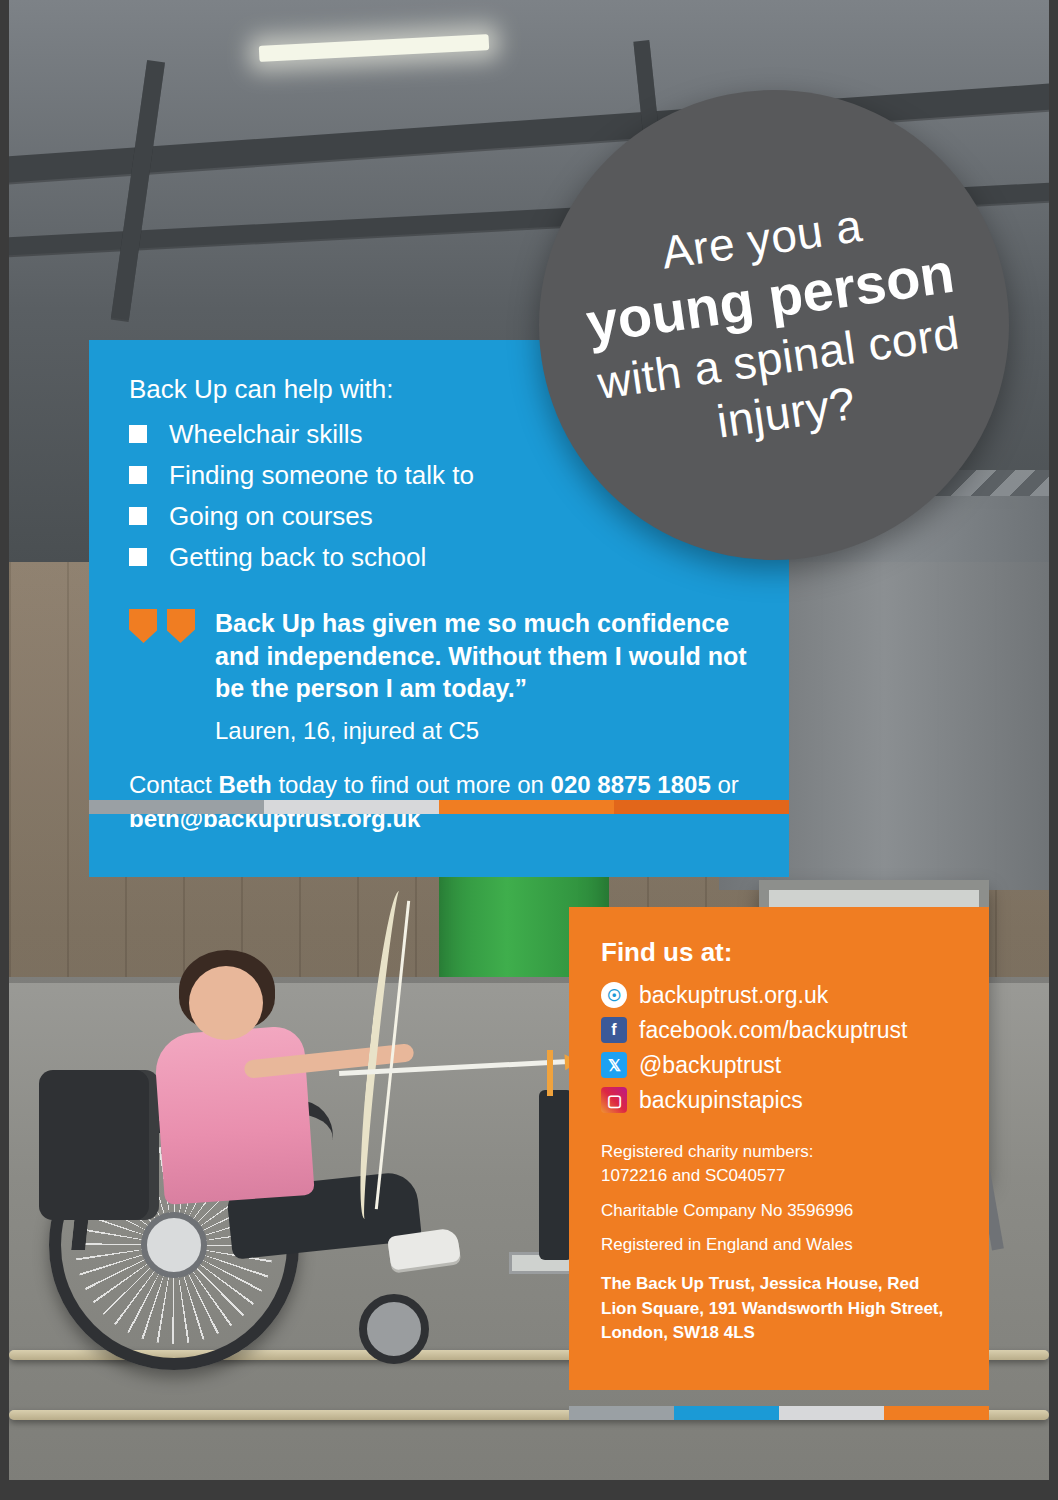Are you a young person with a spinal cord injury?
Back Up can help with:
Wheelchair skills
Finding someone to talk to
Going on courses
Getting back to school
Back Up has given me so much confidence and independence. Without them I would not be the person I am today.” Lauren, 16, injured at C5
Contact Beth today to find out more on 020 8875 1805 or beth@backuptrust.org.uk
Find us at:
☉ backuptrust.org.uk
f facebook.com/backuptrust
𝕏 @backuptrust
▢ backupinstapics
Registered charity numbers:
1072216 and SC040577
Charitable Company No 3596996
Registered in England and Wales
The Back Up Trust, Jessica House, Red Lion Square, 191 Wandsworth High Street, London, SW18 4LS